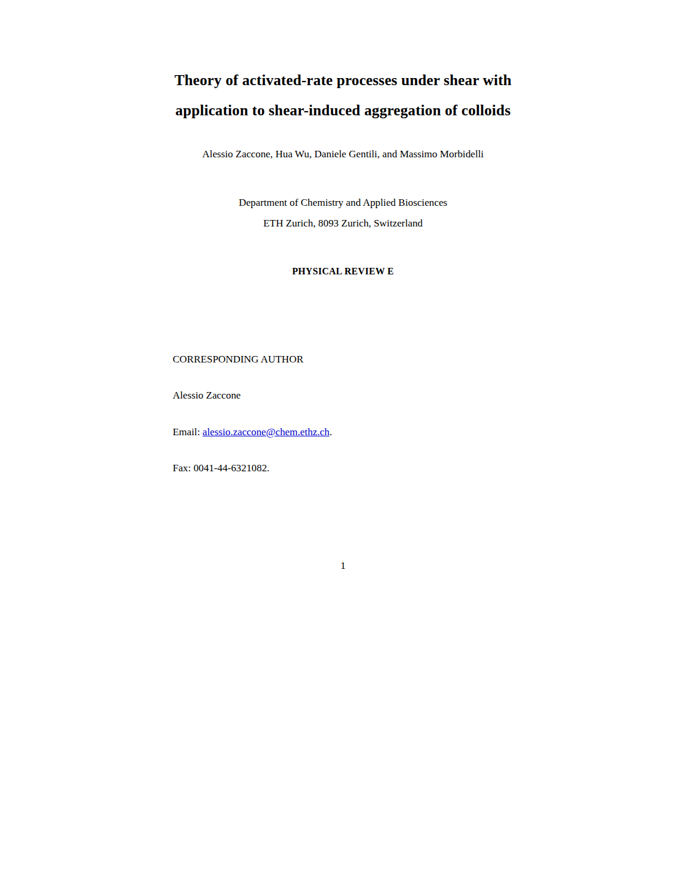Theory of activated-rate processes under shear with application to shear-induced aggregation of colloids
Alessio Zaccone, Hua Wu, Daniele Gentili, and Massimo Morbidelli
Department of Chemistry and Applied Biosciences
ETH Zurich, 8093 Zurich, Switzerland
PHYSICAL REVIEW E
CORRESPONDING AUTHOR
Alessio Zaccone
Email: alessio.zaccone@chem.ethz.ch.
Fax: 0041-44-6321082.
1